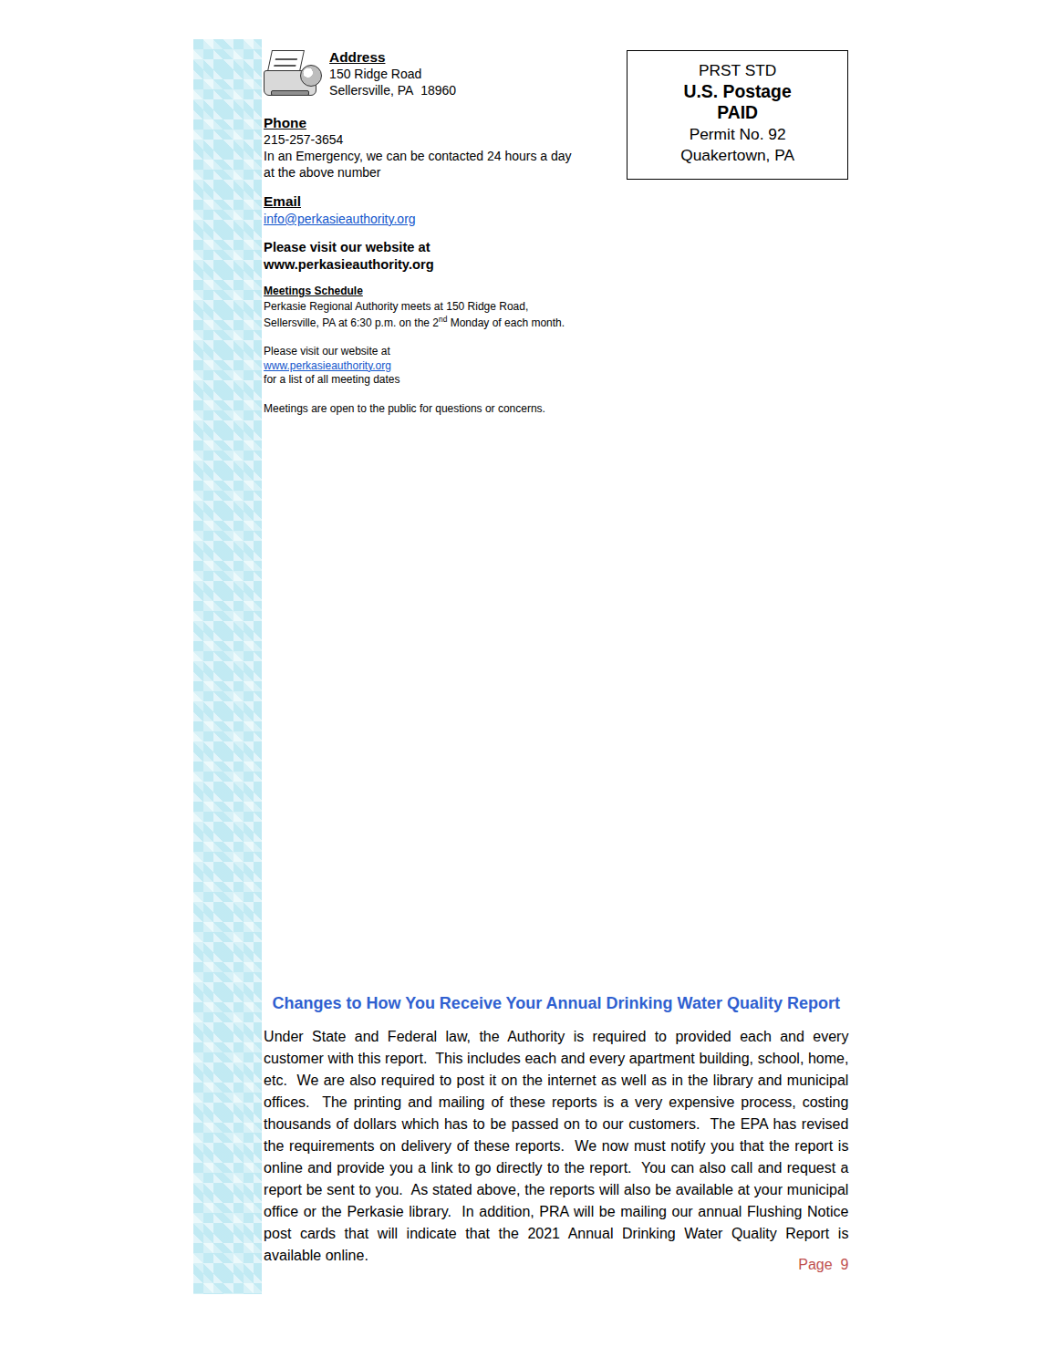Address
150 Ridge Road
Sellersville, PA 18960
Phone
215-257-3654
In an Emergency, we can be contacted 24 hours a day at the above number
Email
info@perkasieauthority.org
Please visit our website at
www.perkasieauthority.org
Meetings Schedule
Perkasie Regional Authority meets at 150 Ridge Road, Sellersville, PA at 6:30 p.m. on the 2nd Monday of each month.
Please visit our website at
www.perkasieauthority.org
for a list of all meeting dates
Meetings are open to the public for questions or concerns.
PRST STD
U.S. Postage
PAID
Permit No. 92
Quakertown, PA
Changes to How You Receive Your Annual Drinking Water Quality Report
Under State and Federal law, the Authority is required to provided each and every customer with this report. This includes each and every apartment building, school, home, etc. We are also required to post it on the internet as well as in the library and municipal offices. The printing and mailing of these reports is a very expensive process, costing thousands of dollars which has to be passed on to our customers. The EPA has revised the requirements on delivery of these reports. We now must notify you that the report is online and provide you a link to go directly to the report. You can also call and request a report be sent to you. As stated above, the reports will also be available at your municipal office or the Perkasie library. In addition, PRA will be mailing our annual Flushing Notice post cards that will indicate that the 2021 Annual Drinking Water Quality Report is available online.
Page 9